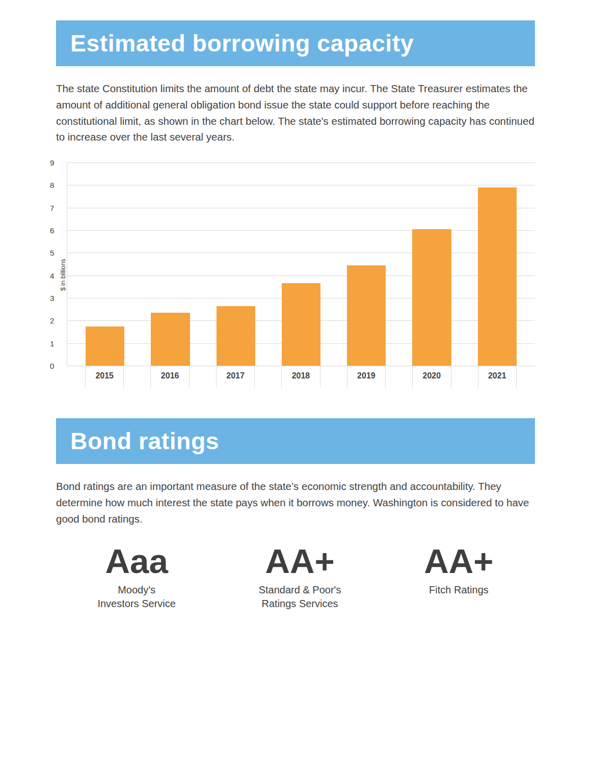Estimated borrowing capacity
The state Constitution limits the amount of debt the state may incur. The State Treasurer estimates the amount of additional general obligation bond issue the state could support before reaching the constitutional limit, as shown in the chart below. The state's estimated borrowing capacity has continued to increase over the last several years.
$ in billions
9
8
7
6
5
4
3
2
1
0
2021 ≈7.9
2015
2016
2017
2018
2019
2020
2021
Bond ratings
Bond ratings are an important measure of the state’s economic strength and accountability. They determine how much interest the state pays when it borrows money. Washington is considered to have good bond ratings.
Aaa
Moody's
Investors Service
AA+
Standard & Poor's
Ratings Services
AA+
Fitch Ratings